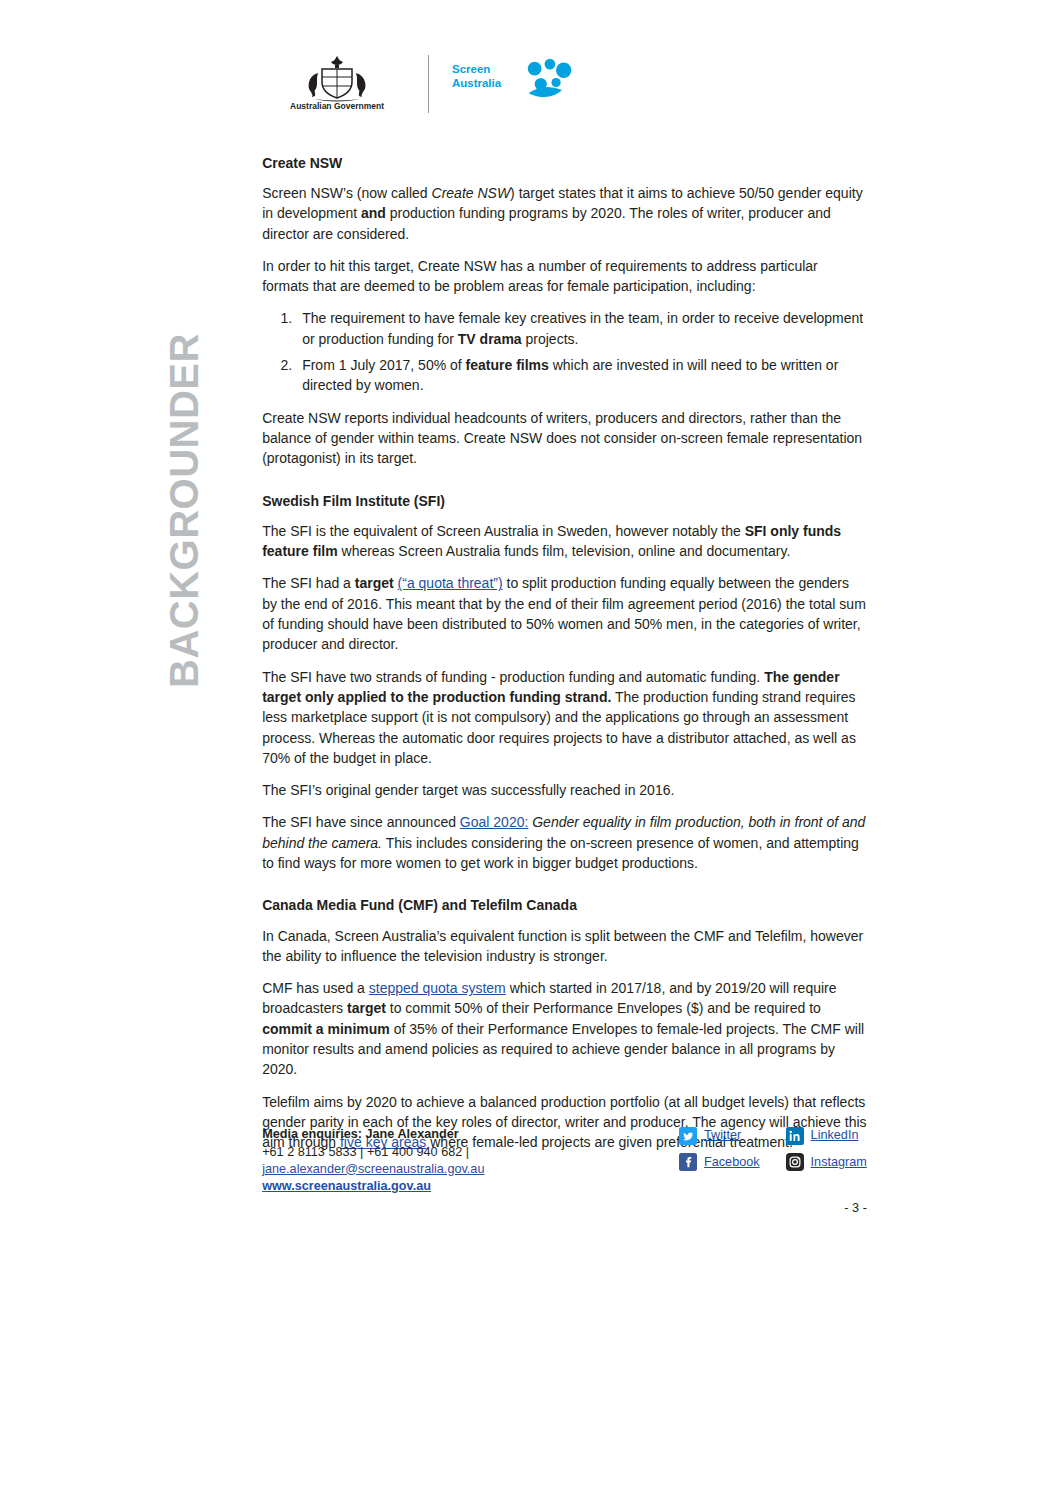Australian Government
Screen Australia
BACKGROUNDER
Create NSW
Screen NSW’s (now called Create NSW) target states that it aims to achieve 50/50 gender equity in development and production funding programs by 2020. The roles of writer, producer and director are considered.
In order to hit this target, Create NSW has a number of requirements to address particular formats that are deemed to be problem areas for female participation, including:
The requirement to have female key creatives in the team, in order to receive development or production funding for TV drama projects.
From 1 July 2017, 50% of feature films which are invested in will need to be written or directed by women.
Create NSW reports individual headcounts of writers, producers and directors, rather than the balance of gender within teams. Create NSW does not consider on-screen female representation (protagonist) in its target.
Swedish Film Institute (SFI)
The SFI is the equivalent of Screen Australia in Sweden, however notably the SFI only funds feature film whereas Screen Australia funds film, television, online and documentary.
The SFI had a target (“a quota threat”) to split production funding equally between the genders by the end of 2016. This meant that by the end of their film agreement period (2016) the total sum of funding should have been distributed to 50% women and 50% men, in the categories of writer, producer and director.
The SFI have two strands of funding - production funding and automatic funding. The gender target only applied to the production funding strand. The production funding strand requires less marketplace support (it is not compulsory) and the applications go through an assessment process. Whereas the automatic door requires projects to have a distributor attached, as well as 70% of the budget in place.
The SFI’s original gender target was successfully reached in 2016.
The SFI have since announced Goal 2020: Gender equality in film production, both in front of and behind the camera. This includes considering the on-screen presence of women, and attempting to find ways for more women to get work in bigger budget productions.
Canada Media Fund (CMF) and Telefilm Canada
In Canada, Screen Australia’s equivalent function is split between the CMF and Telefilm, however the ability to influence the television industry is stronger.
CMF has used a stepped quota system which started in 2017/18, and by 2019/20 will require broadcasters target to commit 50% of their Performance Envelopes ($) and be required to commit a minimum of 35% of their Performance Envelopes to female-led projects. The CMF will monitor results and amend policies as required to achieve gender balance in all programs by 2020.
Telefilm aims by 2020 to achieve a balanced production portfolio (at all budget levels) that reflects gender parity in each of the key roles of director, writer and producer. The agency will achieve this aim through five key areas where female-led projects are given preferential treatment.
Media enquiries: Jane Alexander
+61 2 8113 5833 | +61 400 940 682 | jane.alexander@screenaustralia.gov.au
www.screenaustralia.gov.au
Twitter
LinkedIn
Facebook
Instagram
- 3 -